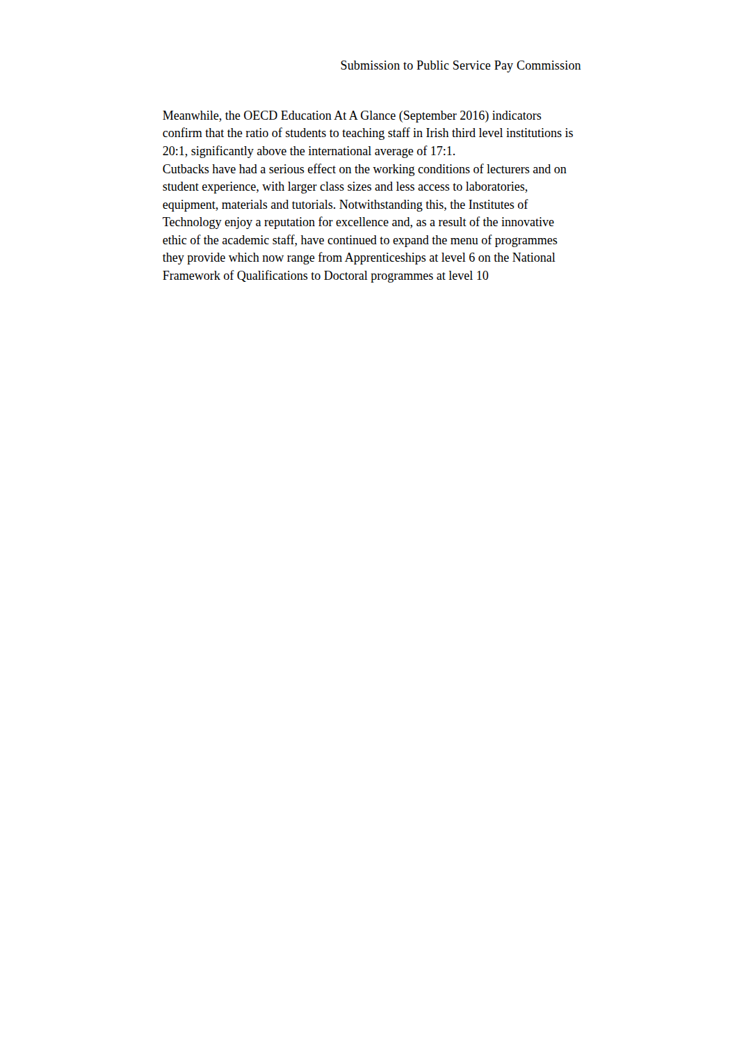Submission to Public Service Pay Commission
Meanwhile, the OECD Education At A Glance (September 2016) indicators confirm that the ratio of students to teaching staff in Irish third level institutions is 20:1, significantly above the international average of 17:1.
Cutbacks have had a serious effect on the working conditions of lecturers and on student experience, with larger class sizes and less access to laboratories, equipment, materials and tutorials. Notwithstanding this, the Institutes of Technology enjoy a reputation for excellence and, as a result of the innovative ethic of the academic staff, have continued to expand the menu of programmes they provide which now range from Apprenticeships at level 6 on the National Framework of Qualifications to Doctoral programmes at level 10